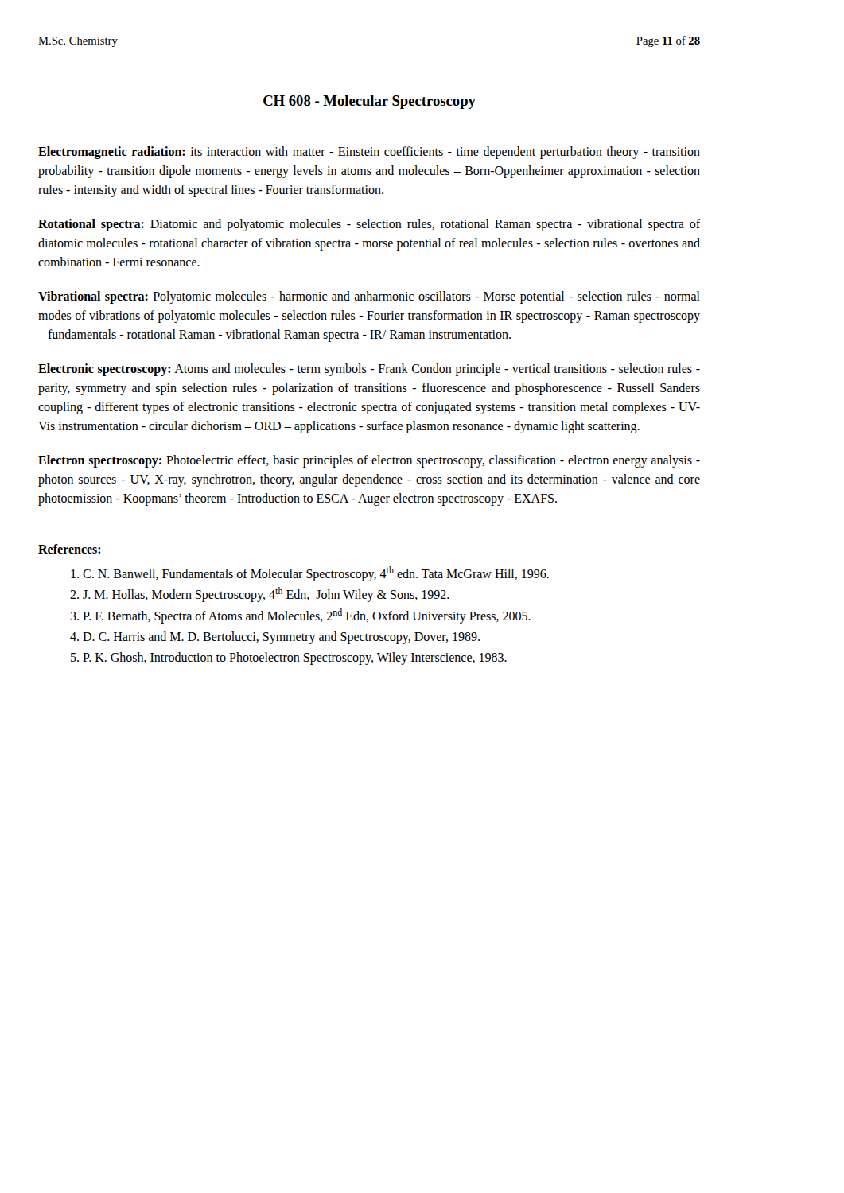M.Sc. Chemistry Page 11 of 28
CH 608 - Molecular Spectroscopy
Electromagnetic radiation: its interaction with matter - Einstein coefficients - time dependent perturbation theory - transition probability - transition dipole moments - energy levels in atoms and molecules – Born-Oppenheimer approximation - selection rules - intensity and width of spectral lines - Fourier transformation.
Rotational spectra: Diatomic and polyatomic molecules - selection rules, rotational Raman spectra - vibrational spectra of diatomic molecules - rotational character of vibration spectra - morse potential of real molecules - selection rules - overtones and combination - Fermi resonance.
Vibrational spectra: Polyatomic molecules - harmonic and anharmonic oscillators - Morse potential - selection rules - normal modes of vibrations of polyatomic molecules - selection rules - Fourier transformation in IR spectroscopy - Raman spectroscopy – fundamentals - rotational Raman - vibrational Raman spectra - IR/ Raman instrumentation.
Electronic spectroscopy: Atoms and molecules - term symbols - Frank Condon principle - vertical transitions - selection rules - parity, symmetry and spin selection rules - polarization of transitions - fluorescence and phosphorescence - Russell Sanders coupling - different types of electronic transitions - electronic spectra of conjugated systems - transition metal complexes - UV-Vis instrumentation - circular dichorism – ORD – applications - surface plasmon resonance - dynamic light scattering.
Electron spectroscopy: Photoelectric effect, basic principles of electron spectroscopy, classification - electron energy analysis - photon sources - UV, X-ray, synchrotron, theory, angular dependence - cross section and its determination - valence and core photoemission - Koopmans’ theorem - Introduction to ESCA - Auger electron spectroscopy - EXAFS.
References:
C. N. Banwell, Fundamentals of Molecular Spectroscopy, 4th edn. Tata McGraw Hill, 1996.
J. M. Hollas, Modern Spectroscopy, 4th Edn, John Wiley & Sons, 1992.
P. F. Bernath, Spectra of Atoms and Molecules, 2nd Edn, Oxford University Press, 2005.
D. C. Harris and M. D. Bertolucci, Symmetry and Spectroscopy, Dover, 1989.
P. K. Ghosh, Introduction to Photoelectron Spectroscopy, Wiley Interscience, 1983.